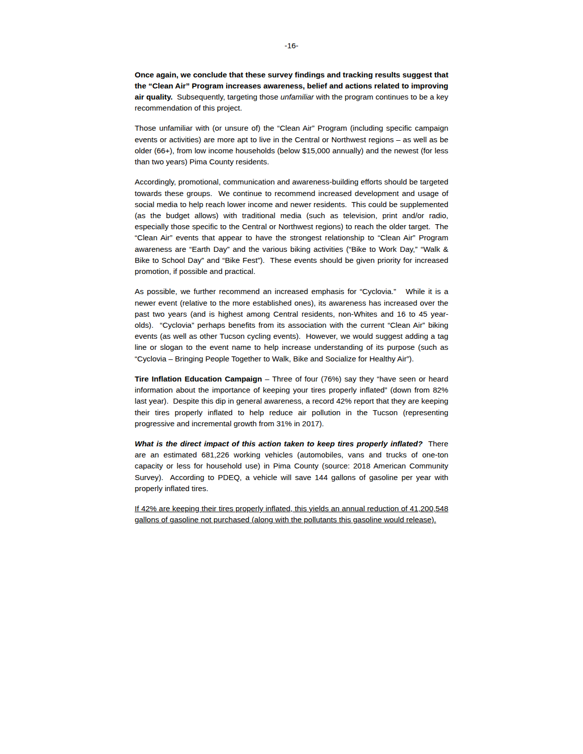-16-
Once again, we conclude that these survey findings and tracking results suggest that the “Clean Air” Program increases awareness, belief and actions related to improving air quality. Subsequently, targeting those unfamiliar with the program continues to be a key recommendation of this project.
Those unfamiliar with (or unsure of) the “Clean Air” Program (including specific campaign events or activities) are more apt to live in the Central or Northwest regions – as well as be older (66+), from low income households (below $15,000 annually) and the newest (for less than two years) Pima County residents.
Accordingly, promotional, communication and awareness-building efforts should be targeted towards these groups. We continue to recommend increased development and usage of social media to help reach lower income and newer residents. This could be supplemented (as the budget allows) with traditional media (such as television, print and/or radio, especially those specific to the Central or Northwest regions) to reach the older target. The “Clean Air” events that appear to have the strongest relationship to “Clean Air” Program awareness are “Earth Day” and the various biking activities (“Bike to Work Day,” “Walk & Bike to School Day” and “Bike Fest”). These events should be given priority for increased promotion, if possible and practical.
As possible, we further recommend an increased emphasis for “Cyclovia.” While it is a newer event (relative to the more established ones), its awareness has increased over the past two years (and is highest among Central residents, non-Whites and 16 to 45 year-olds). “Cyclovia” perhaps benefits from its association with the current “Clean Air” biking events (as well as other Tucson cycling events). However, we would suggest adding a tag line or slogan to the event name to help increase understanding of its purpose (such as “Cyclovia – Bringing People Together to Walk, Bike and Socialize for Healthy Air”).
Tire Inflation Education Campaign – Three of four (76%) say they “have seen or heard information about the importance of keeping your tires properly inflated” (down from 82% last year). Despite this dip in general awareness, a record 42% report that they are keeping their tires properly inflated to help reduce air pollution in the Tucson (representing progressive and incremental growth from 31% in 2017).
What is the direct impact of this action taken to keep tires properly inflated? There are an estimated 681,226 working vehicles (automobiles, vans and trucks of one-ton capacity or less for household use) in Pima County (source: 2018 American Community Survey). According to PDEQ, a vehicle will save 144 gallons of gasoline per year with properly inflated tires.
If 42% are keeping their tires properly inflated, this yields an annual reduction of 41,200,548 gallons of gasoline not purchased (along with the pollutants this gasoline would release).